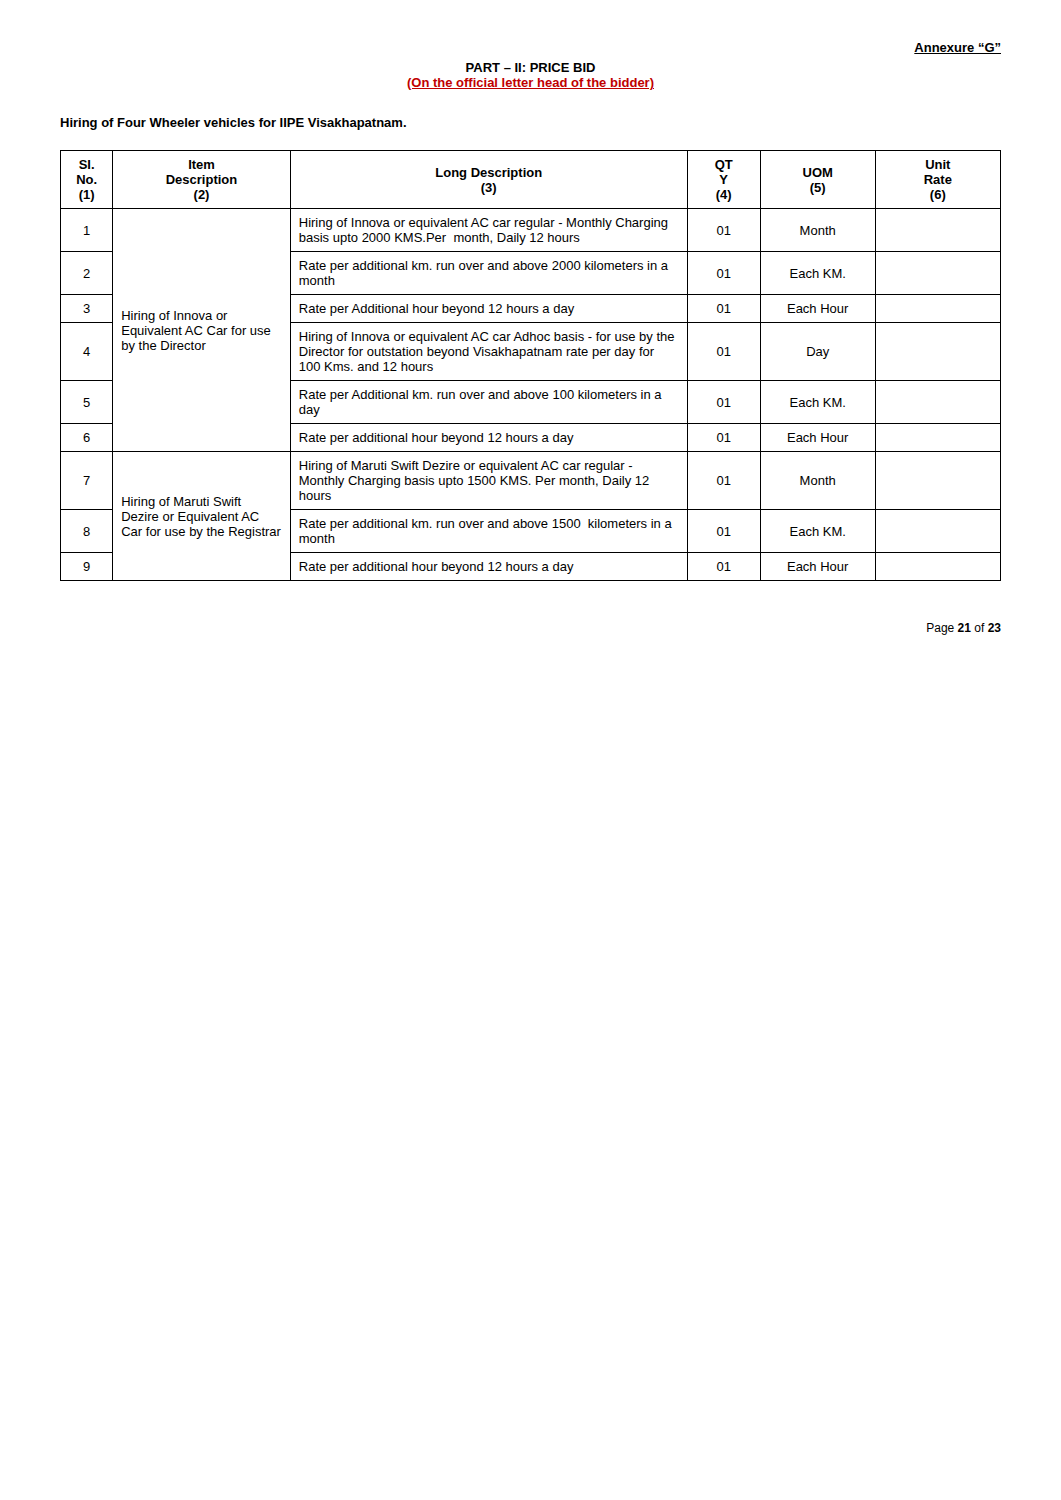Annexure “G”
PART – II: PRICE BID
(On the official letter head of the bidder)
Hiring of Four Wheeler vehicles for IIPE Visakhapatnam.
| SI. No. (1) | Item Description (2) | Long Description (3) | QT Y (4) | UOM (5) | Unit Rate (6) |
| --- | --- | --- | --- | --- | --- |
| 1 | Hiring of Innova or Equivalent AC Car for use by the Director | Hiring of Innova or equivalent AC car regular - Monthly Charging basis upto 2000 KMS.Per month, Daily 12 hours | 01 | Month | |
| 2 | Rate per additional km. run over and above 2000 kilometers in a month | 01 | Each KM. | |
| 3 | Rate per Additional hour beyond 12 hours a day | 01 | Each Hour | |
| 4 | Hiring of Innova or equivalent AC car Adhoc basis - for use by the Director for outstation beyond Visakhapatnam rate per day for 100 Kms. and 12 hours | 01 | Day | |
| 5 | Rate per Additional km. run over and above 100 kilometers in a day | 01 | Each KM. | |
| 6 | Rate per additional hour beyond 12 hours a day | 01 | Each Hour | |
| 7 | Hiring of Maruti Swift Dezire or Equivalent AC Car for use by the Registrar | Hiring of Maruti Swift Dezire or equivalent AC car regular - Monthly Charging basis upto 1500 KMS. Per month, Daily 12 hours | 01 | Month | |
| 8 | Rate per additional km. run over and above 1500 kilometers in a month | 01 | Each KM. | |
| 9 | Rate per additional hour beyond 12 hours a day | 01 | Each Hour | |
Page 21 of 23